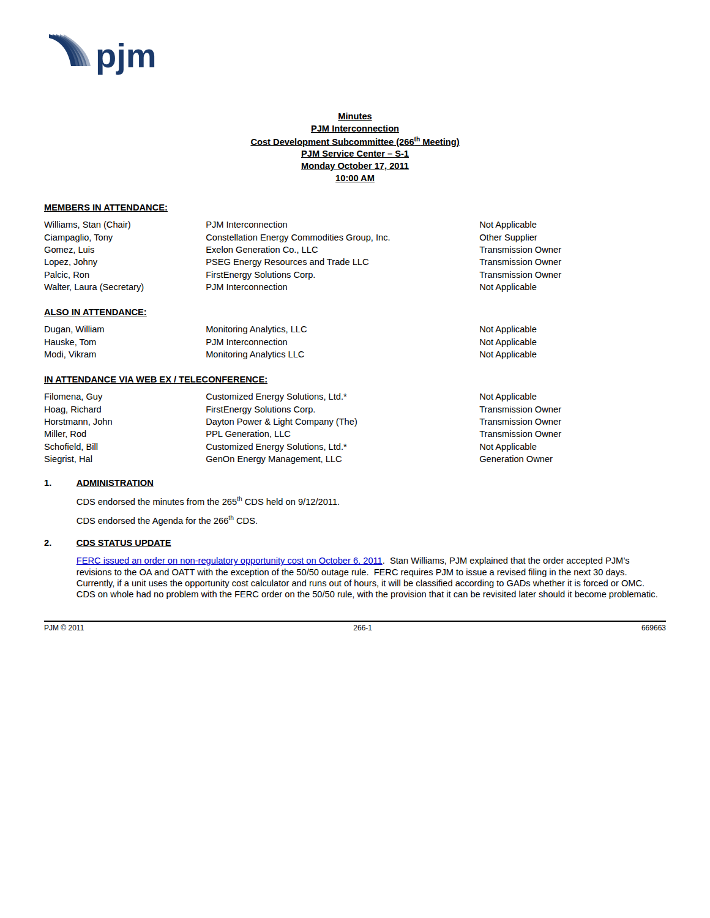pjm
Minutes
PJM Interconnection
Cost Development Subcommittee (266th Meeting)
PJM Service Center – S-1
Monday October 17, 2011
10:00 AM
MEMBERS IN ATTENDANCE:
| Williams, Stan (Chair) | PJM Interconnection | Not Applicable |
| Ciampaglio, Tony | Constellation Energy Commodities Group, Inc. | Other Supplier |
| Gomez, Luis | Exelon Generation Co., LLC | Transmission Owner |
| Lopez, Johny | PSEG Energy Resources and Trade LLC | Transmission Owner |
| Palcic, Ron | FirstEnergy Solutions Corp. | Transmission Owner |
| Walter, Laura (Secretary) | PJM Interconnection | Not Applicable |
ALSO IN ATTENDANCE:
| Dugan, William | Monitoring Analytics, LLC | Not Applicable |
| Hauske, Tom | PJM Interconnection | Not Applicable |
| Modi, Vikram | Monitoring Analytics LLC | Not Applicable |
IN ATTENDANCE VIA WEB EX / TELECONFERENCE:
| Filomena, Guy | Customized Energy Solutions, Ltd.* | Not Applicable |
| Hoag, Richard | FirstEnergy Solutions Corp. | Transmission Owner |
| Horstmann, John | Dayton Power & Light Company (The) | Transmission Owner |
| Miller, Rod | PPL Generation, LLC | Transmission Owner |
| Schofield, Bill | Customized Energy Solutions, Ltd.* | Not Applicable |
| Siegrist, Hal | GenOn Energy Management, LLC | Generation Owner |
ADMINISTRATION
CDS endorsed the minutes from the 265th CDS held on 9/12/2011.
CDS endorsed the Agenda for the 266th CDS.
CDS STATUS UPDATE
FERC issued an order on non-regulatory opportunity cost on October 6, 2011. Stan Williams, PJM explained that the order accepted PJM’s revisions to the OA and OATT with the exception of the 50/50 outage rule. FERC requires PJM to issue a revised filing in the next 30 days. Currently, if a unit uses the opportunity cost calculator and runs out of hours, it will be classified according to GADs whether it is forced or OMC. CDS on whole had no problem with the FERC order on the 50/50 rule, with the provision that it can be revisited later should it become problematic.
PJM © 2011 266-1 669663